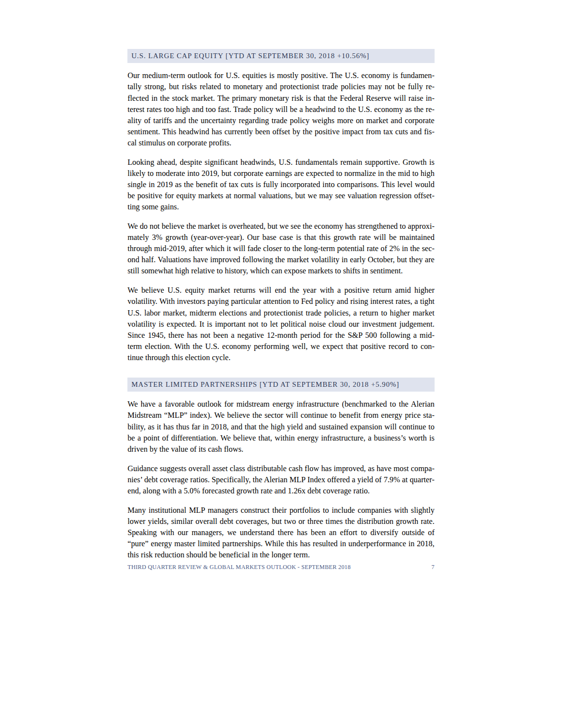U.S. Large Cap Equity [YTD at September 30, 2018 +10.56%]
Our medium-term outlook for U.S. equities is mostly positive. The U.S. economy is fundamentally strong, but risks related to monetary and protectionist trade policies may not be fully reflected in the stock market. The primary monetary risk is that the Federal Reserve will raise interest rates too high and too fast. Trade policy will be a headwind to the U.S. economy as the reality of tariffs and the uncertainty regarding trade policy weighs more on market and corporate sentiment. This headwind has currently been offset by the positive impact from tax cuts and fiscal stimulus on corporate profits.
Looking ahead, despite significant headwinds, U.S. fundamentals remain supportive. Growth is likely to moderate into 2019, but corporate earnings are expected to normalize in the mid to high single in 2019 as the benefit of tax cuts is fully incorporated into comparisons. This level would be positive for equity markets at normal valuations, but we may see valuation regression offsetting some gains.
We do not believe the market is overheated, but we see the economy has strengthened to approximately 3% growth (year-over-year). Our base case is that this growth rate will be maintained through mid-2019, after which it will fade closer to the long-term potential rate of 2% in the second half. Valuations have improved following the market volatility in early October, but they are still somewhat high relative to history, which can expose markets to shifts in sentiment.
We believe U.S. equity market returns will end the year with a positive return amid higher volatility. With investors paying particular attention to Fed policy and rising interest rates, a tight U.S. labor market, midterm elections and protectionist trade policies, a return to higher market volatility is expected. It is important not to let political noise cloud our investment judgement. Since 1945, there has not been a negative 12-month period for the S&P 500 following a mid-term election. With the U.S. economy performing well, we expect that positive record to continue through this election cycle.
Master Limited Partnerships [YTD at September 30, 2018 +5.90%]
We have a favorable outlook for midstream energy infrastructure (benchmarked to the Alerian Midstream “MLP” index). We believe the sector will continue to benefit from energy price stability, as it has thus far in 2018, and that the high yield and sustained expansion will continue to be a point of differentiation. We believe that, within energy infrastructure, a business’s worth is driven by the value of its cash flows.
Guidance suggests overall asset class distributable cash flow has improved, as have most companies’ debt coverage ratios. Specifically, the Alerian MLP Index offered a yield of 7.9% at quarter-end, along with a 5.0% forecasted growth rate and 1.26x debt coverage ratio.
Many institutional MLP managers construct their portfolios to include companies with slightly lower yields, similar overall debt coverages, but two or three times the distribution growth rate. Speaking with our managers, we understand there has been an effort to diversify outside of “pure” energy master limited partnerships. While this has resulted in underperformance in 2018, this risk reduction should be beneficial in the longer term.
Third Quarter Review & Global Markets Outlook - September 2018 7